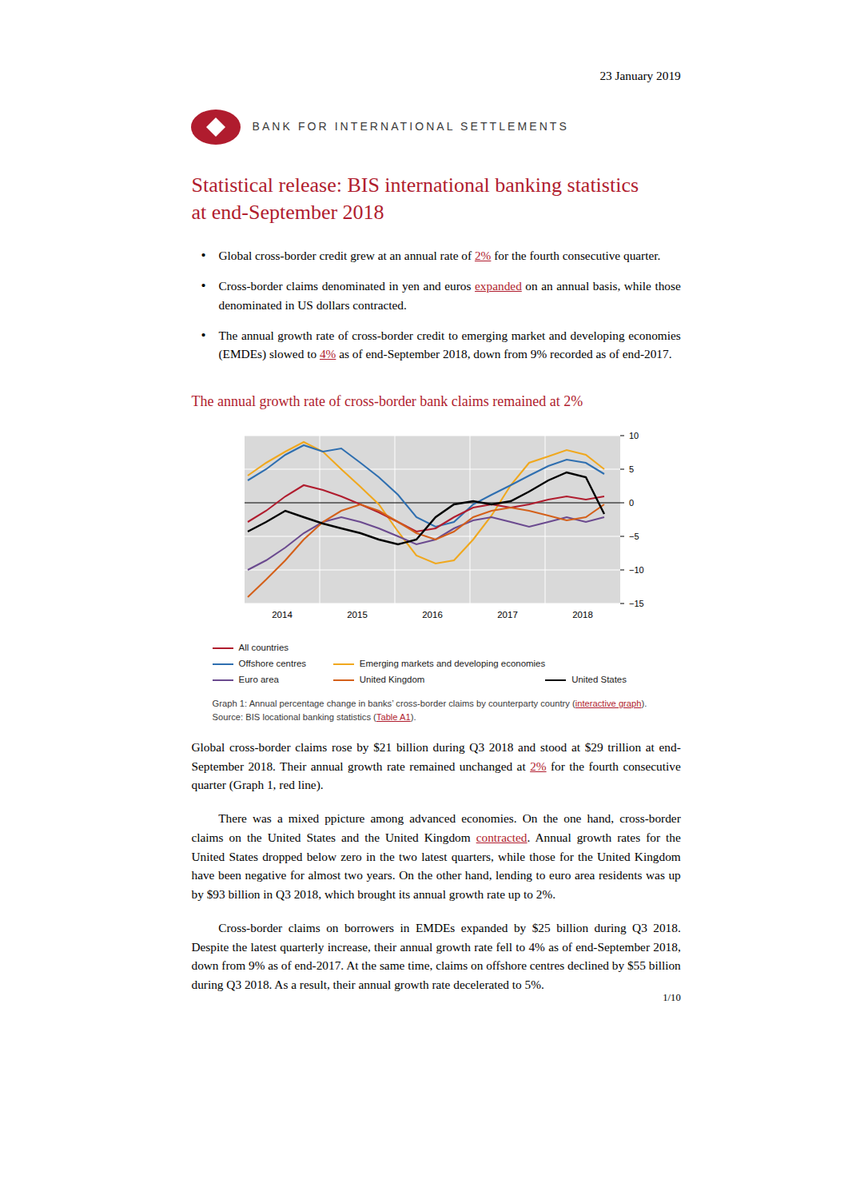23 January 2019
BANK FOR INTERNATIONAL SETTLEMENTS
Statistical release: BIS international banking statistics
at end-September 2018
Global cross-border credit grew at an annual rate of 2% for the fourth consecutive quarter.
Cross-border claims denominated in yen and euros expanded on an annual basis, while those denominated in US dollars contracted.
The annual growth rate of cross-border credit to emerging market and developing economies (EMDEs) slowed to 4% as of end-September 2018, down from 9% recorded as of end-2017.
The annual growth rate of cross-border bank claims remained at 2%
10 5 0 −5 −10 −15 2014 2015 2016 2017 2018
| All countries | | |
| Offshore centres | Emerging markets and developing economies | |
| Euro area | United Kingdom | United States |
Graph 1: Annual percentage change in banks’ cross-border claims by counterparty country (interactive graph). Source: BIS locational banking statistics (Table A1).
Global cross-border claims rose by $21 billion during Q3 2018 and stood at $29 trillion at end-September 2018. Their annual growth rate remained unchanged at 2% for the fourth consecutive quarter (Graph 1, red line).
There was a mixed ppicture among advanced economies. On the one hand, cross-border claims on the United States and the United Kingdom contracted. Annual growth rates for the United States dropped below zero in the two latest quarters, while those for the United Kingdom have been negative for almost two years. On the other hand, lending to euro area residents was up by $93 billion in Q3 2018, which brought its annual growth rate up to 2%.
Cross-border claims on borrowers in EMDEs expanded by $25 billion during Q3 2018. Despite the latest quarterly increase, their annual growth rate fell to 4% as of end-September 2018, down from 9% as of end-2017. At the same time, claims on offshore centres declined by $55 billion during Q3 2018. As a result, their annual growth rate decelerated to 5%.
1/10